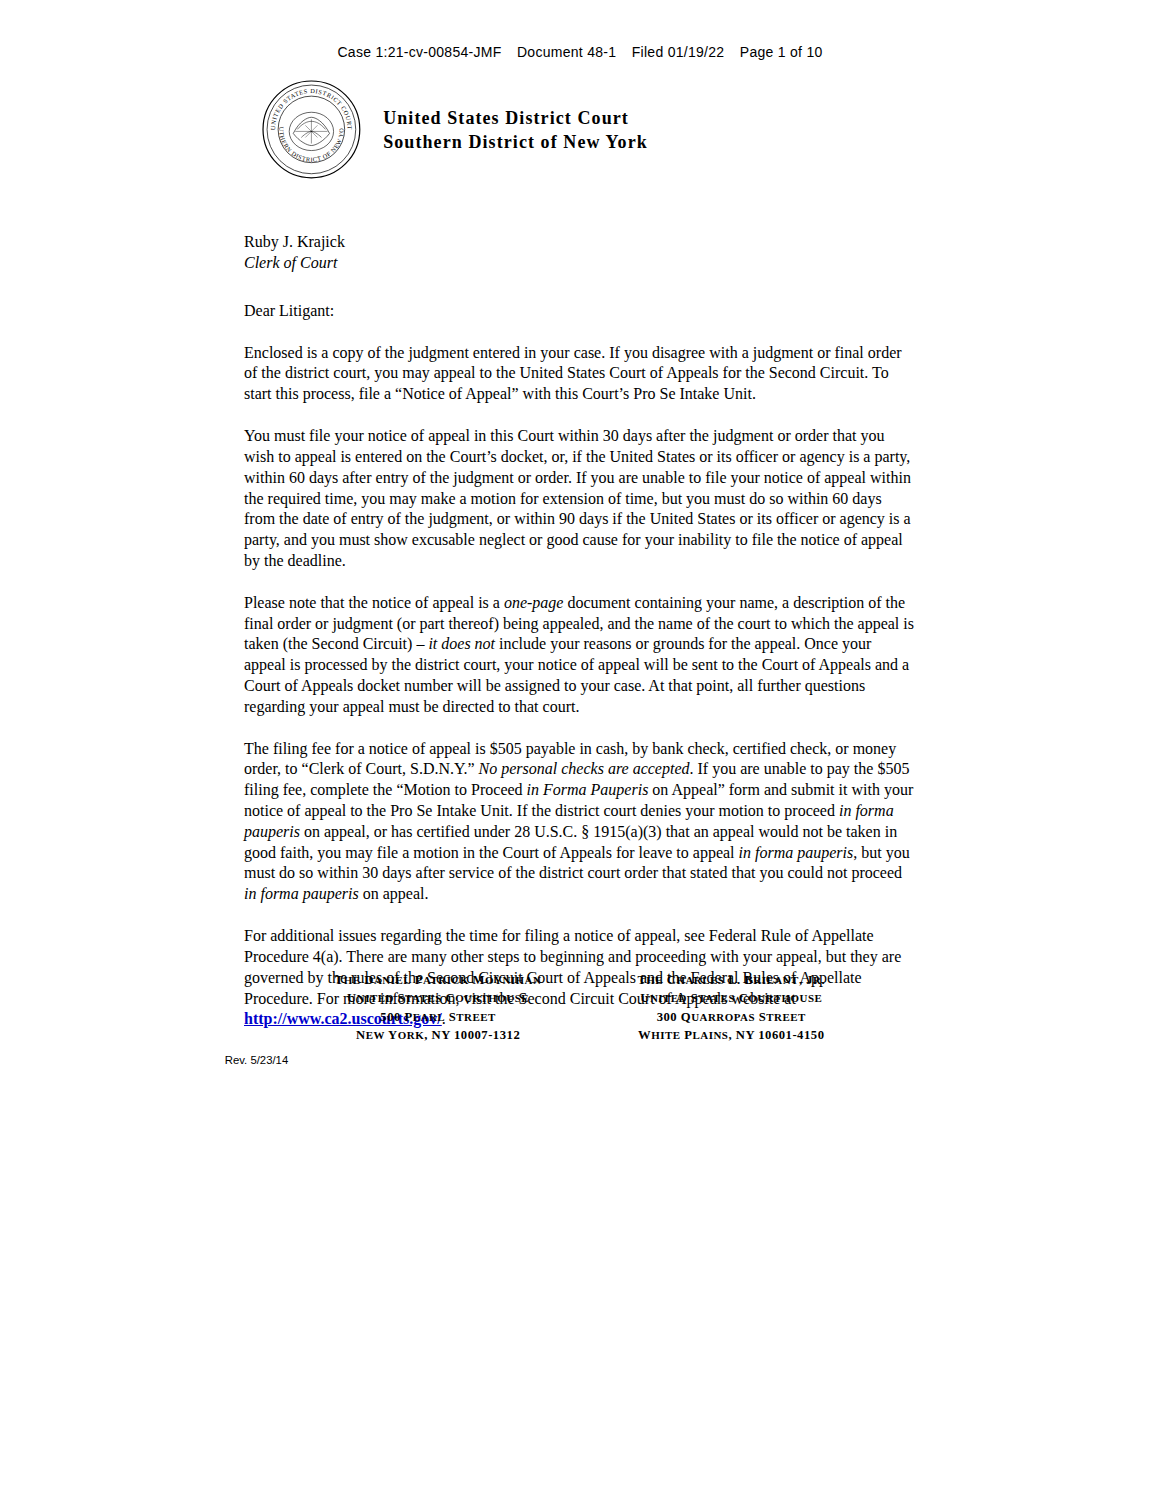Case 1:21-cv-00854-JMF Document 48-1 Filed 01/19/22 Page 1 of 10
UNITED STATES DISTRICT COURT SOUTHERN DISTRICT OF NEW YORK
United States District Court
Southern District of New York
Ruby J. Krajick
Clerk of Court
Dear Litigant:
Enclosed is a copy of the judgment entered in your case. If you disagree with a judgment or final order of the district court, you may appeal to the United States Court of Appeals for the Second Circuit. To start this process, file a “Notice of Appeal” with this Court’s Pro Se Intake Unit.
You must file your notice of appeal in this Court within 30 days after the judgment or order that you wish to appeal is entered on the Court’s docket, or, if the United States or its officer or agency is a party, within 60 days after entry of the judgment or order. If you are unable to file your notice of appeal within the required time, you may make a motion for extension of time, but you must do so within 60 days from the date of entry of the judgment, or within 90 days if the United States or its officer or agency is a party, and you must show excusable neglect or good cause for your inability to file the notice of appeal by the deadline.
Please note that the notice of appeal is a one-page document containing your name, a description of the final order or judgment (or part thereof) being appealed, and the name of the court to which the appeal is taken (the Second Circuit) – it does not include your reasons or grounds for the appeal. Once your appeal is processed by the district court, your notice of appeal will be sent to the Court of Appeals and a Court of Appeals docket number will be assigned to your case. At that point, all further questions regarding your appeal must be directed to that court.
The filing fee for a notice of appeal is $505 payable in cash, by bank check, certified check, or money order, to “Clerk of Court, S.D.N.Y.” No personal checks are accepted. If you are unable to pay the $505 filing fee, complete the “Motion to Proceed in Forma Pauperis on Appeal” form and submit it with your notice of appeal to the Pro Se Intake Unit. If the district court denies your motion to proceed in forma pauperis on appeal, or has certified under 28 U.S.C. § 1915(a)(3) that an appeal would not be taken in good faith, you may file a motion in the Court of Appeals for leave to appeal in forma pauperis, but you must do so within 30 days after service of the district court order that stated that you could not proceed in forma pauperis on appeal.
For additional issues regarding the time for filing a notice of appeal, see Federal Rule of Appellate Procedure 4(a). There are many other steps to beginning and proceeding with your appeal, but they are governed by the rules of the Second Circuit Court of Appeals and the Federal Rules of Appellate Procedure. For more information, visit the Second Circuit Court of Appeals website at http://www.ca2.uscourts.gov/.
THE DANIEL PATRICK MOYNIHAN
UNITED STATES COURTHOUSE
500 PEARL STREET
NEW YORK, NY 10007-1312
THE CHARLES L. BRIEANT, JR.
UNITED STATES COURTHOUSE
300 QUARROPAS STREET
WHITE PLAINS, NY 10601-4150
Rev. 5/23/14